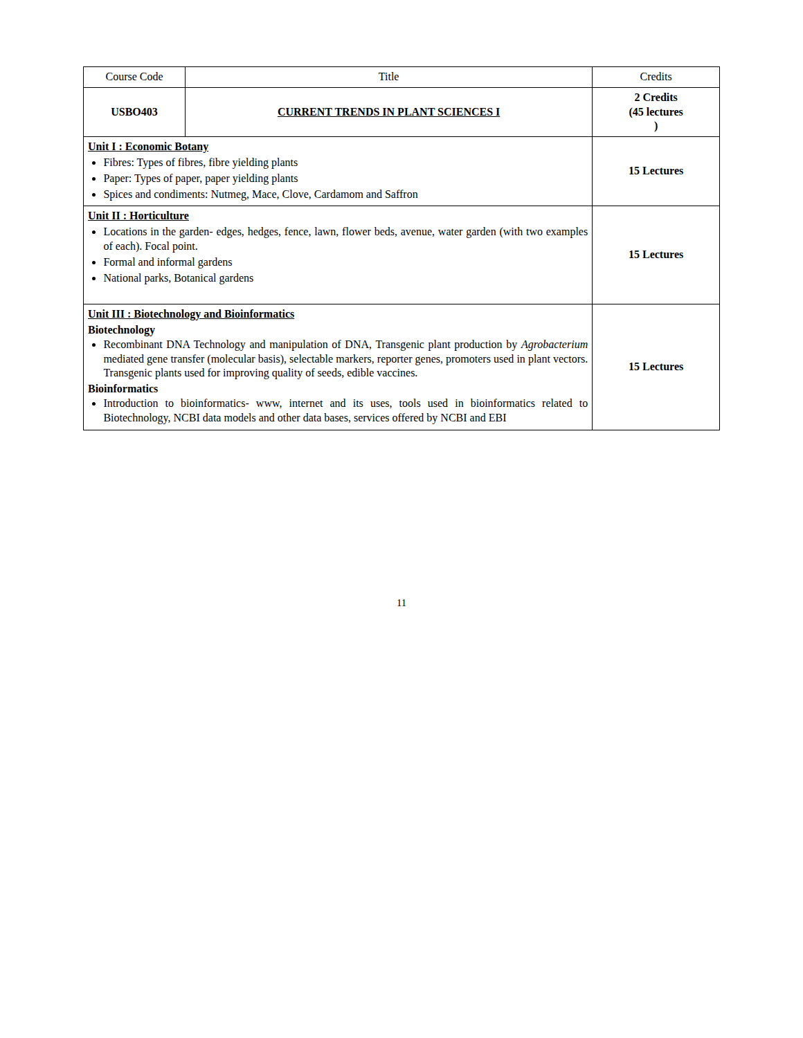| Course Code | Title | Credits |
| USBO403 | CURRENT TRENDS IN PLANT SCIENCES I | 2 Credits (45 lectures ) |
| Unit I : Economic Botany Fibres: Types of fibres, fibre yielding plants Paper: Types of paper, paper yielding plants Spices and condiments: Nutmeg, Mace, Clove, Cardamom and Saffron | 15 Lectures |
| Unit II : Horticulture Locations in the garden- edges, hedges, fence, lawn, flower beds, avenue, water garden (with two examples of each). Focal point. Formal and informal gardens National parks, Botanical gardens | 15 Lectures |
| Unit III : Biotechnology and Bioinformatics Biotechnology Recombinant DNA Technology and manipulation of DNA, Transgenic plant production by Agrobacterium mediated gene transfer (molecular basis), selectable markers, reporter genes, promoters used in plant vectors. Transgenic plants used for improving quality of seeds, edible vaccines. Bioinformatics Introduction to bioinformatics- www, internet and its uses, tools used in bioinformatics related to Biotechnology, NCBI data models and other data bases, services offered by NCBI and EBI | 15 Lectures |
11